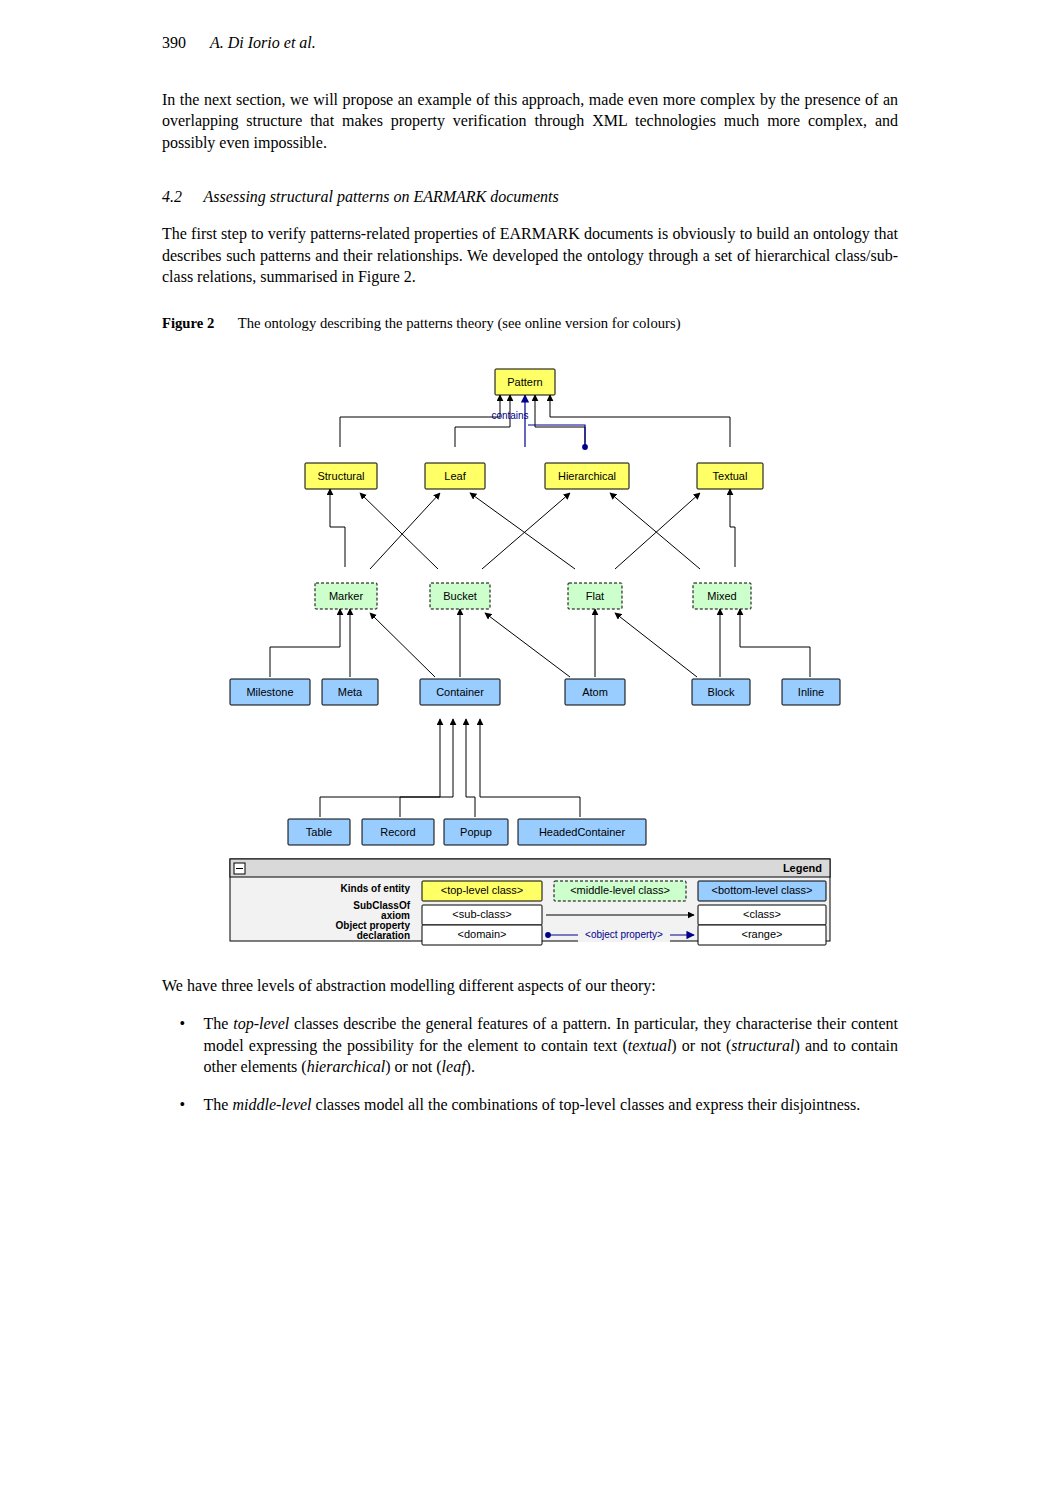390 A. Di Iorio et al.
In the next section, we will propose an example of this approach, made even more complex by the presence of an overlapping structure that makes property verification through XML technologies much more complex, and possibly even impossible.
4.2 Assessing structural patterns on EARMARK documents
The first step to verify patterns-related properties of EARMARK documents is obviously to build an ontology that describes such patterns and their relationships. We developed the ontology through a set of hierarchical class/sub-class relations, summarised in Figure 2.
Figure 2 The ontology describing the patterns theory (see online version for colours)
Ontology of structural patterns A hierarchy with Pattern at the top; Structural, Leaf, Hierarchical and Textual below it; Marker, Bucket, Flat and Mixed in the middle; Milestone, Meta, Container, Atom, Block and Inline at the bottom; and Table, Record, Popup and HeadedContainer as sub-classes of Container. A "contains" object property loops from Hierarchical to Pattern. contains Pattern Structural Leaf Hierarchical Textual Marker Bucket Flat Mixed Milestone Meta Container Atom Block Inline Table Record Popup HeadedContainer Legend Kinds of entity <top-level class> <middle-level class> <bottom-level class> SubClassOf axiom <sub-class> <class> Object property declaration <domain> <object property> <range>
We have three levels of abstraction modelling different aspects of our theory:
The top-level classes describe the general features of a pattern. In particular, they characterise their content model expressing the possibility for the element to contain text (textual) or not (structural) and to contain other elements (hierarchical) or not (leaf).
The middle-level classes model all the combinations of top-level classes and express their disjointness.